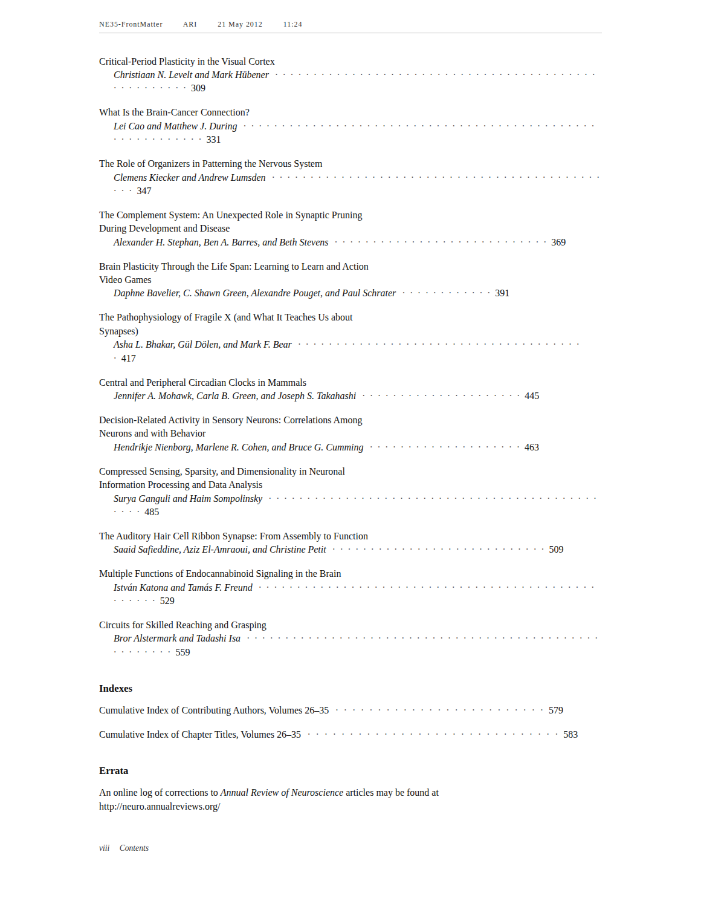NE35-FrontMatter ARI 21 May 2012 11:24
Critical-Period Plasticity in the Visual Cortex Christiaan N. Levelt and Mark Hübener · · · · · · · · · · · · · · · · · · · · · · · · · · · · · · · · · · · · · · · · · · · · · · · · · · · · 309
What Is the Brain-Cancer Connection? Lei Cao and Matthew J. During · · · · · · · · · · · · · · · · · · · · · · · · · · · · · · · · · · · · · · · · · · · · · · · · · · · · · · · · · · 331
The Role of Organizers in Patterning the Nervous System Clemens Kiecker and Andrew Lumsden · · · · · · · · · · · · · · · · · · · · · · · · · · · · · · · · · · · · · · · · · · · · · · 347
The Complement System: An Unexpected Role in Synaptic Pruning
During Development and Disease Alexander H. Stephan, Ben A. Barres, and Beth Stevens · · · · · · · · · · · · · · · · · · · · · · · · · · · · 369
Brain Plasticity Through the Life Span: Learning to Learn and Action
Video Games Daphne Bavelier, C. Shawn Green, Alexandre Pouget, and Paul Schrater · · · · · · · · · · · · 391
The Pathophysiology of Fragile X (and What It Teaches Us about
Synapses) Asha L. Bhakar, Gül Dölen, and Mark F. Bear · · · · · · · · · · · · · · · · · · · · · · · · · · · · · · · · · · · · · · 417
Central and Peripheral Circadian Clocks in Mammals Jennifer A. Mohawk, Carla B. Green, and Joseph S. Takahashi · · · · · · · · · · · · · · · · · · · · · 445
Decision-Related Activity in Sensory Neurons: Correlations Among
Neurons and with Behavior Hendrikje Nienborg, Marlene R. Cohen, and Bruce G. Cumming · · · · · · · · · · · · · · · · · · · · 463
Compressed Sensing, Sparsity, and Dimensionality in Neuronal
Information Processing and Data Analysis Surya Ganguli and Haim Sompolinsky · · · · · · · · · · · · · · · · · · · · · · · · · · · · · · · · · · · · · · · · · · · · · · · 485
The Auditory Hair Cell Ribbon Synapse: From Assembly to Function Saaid Safieddine, Aziz El-Amraoui, and Christine Petit · · · · · · · · · · · · · · · · · · · · · · · · · · · · 509
Multiple Functions of Endocannabinoid Signaling in the Brain István Katona and Tamás F. Freund · · · · · · · · · · · · · · · · · · · · · · · · · · · · · · · · · · · · · · · · · · · · · · · · · · 529
Circuits for Skilled Reaching and Grasping Bror Alstermark and Tadashi Isa · · · · · · · · · · · · · · · · · · · · · · · · · · · · · · · · · · · · · · · · · · · · · · · · · · · · · · 559
Indexes
Cumulative Index of Contributing Authors, Volumes 26–35 · · · · · · · · · · · · · · · · · · · · · · · · · 579
Cumulative Index of Chapter Titles, Volumes 26–35 · · · · · · · · · · · · · · · · · · · · · · · · · · · · · · 583
Errata
An online log of corrections to Annual Review of Neuroscience articles may be found at
http://neuro.annualreviews.org/
viii Contents